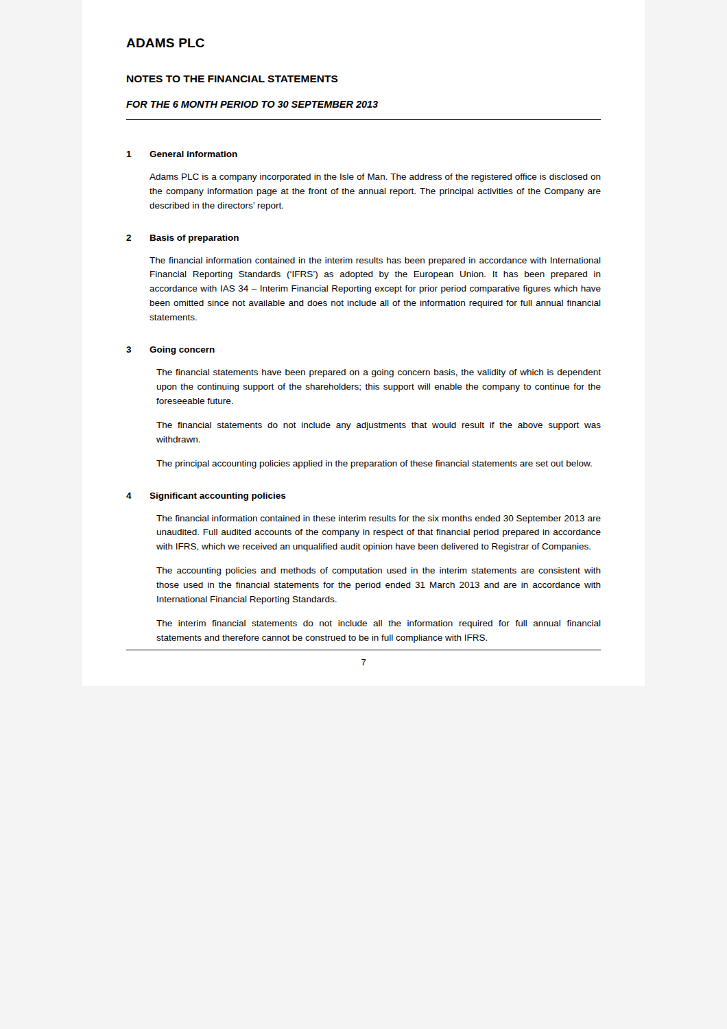ADAMS PLC
NOTES TO THE FINANCIAL STATEMENTS
FOR THE 6 MONTH PERIOD TO 30 SEPTEMBER 2013
1 General information
Adams PLC is a company incorporated in the Isle of Man. The address of the registered office is disclosed on the company information page at the front of the annual report. The principal activities of the Company are described in the directors’ report.
2 Basis of preparation
The financial information contained in the interim results has been prepared in accordance with International Financial Reporting Standards (‘IFRS’) as adopted by the European Union. It has been prepared in accordance with IAS 34 – Interim Financial Reporting except for prior period comparative figures which have been omitted since not available and does not include all of the information required for full annual financial statements.
3 Going concern
The financial statements have been prepared on a going concern basis, the validity of which is dependent upon the continuing support of the shareholders; this support will enable the company to continue for the foreseeable future.
The financial statements do not include any adjustments that would result if the above support was withdrawn.
The principal accounting policies applied in the preparation of these financial statements are set out below.
4 Significant accounting policies
The financial information contained in these interim results for the six months ended 30 September 2013 are unaudited. Full audited accounts of the company in respect of that financial period prepared in accordance with IFRS, which we received an unqualified audit opinion have been delivered to Registrar of Companies.
The accounting policies and methods of computation used in the interim statements are consistent with those used in the financial statements for the period ended 31 March 2013 and are in accordance with International Financial Reporting Standards.
The interim financial statements do not include all the information required for full annual financial statements and therefore cannot be construed to be in full compliance with IFRS.
7